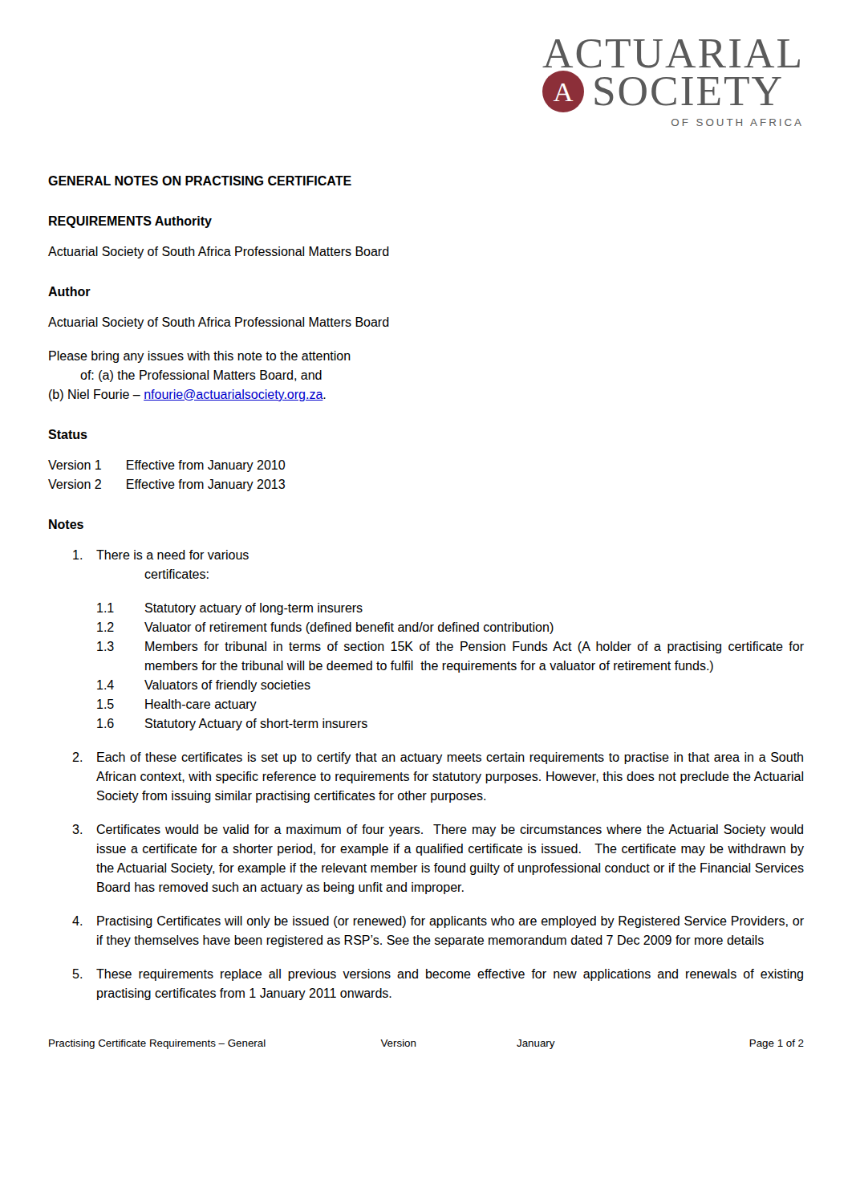ACTUARIAL
A
SOCIETY
OF SOUTH AFRICA
GENERAL NOTES ON PRACTISING CERTIFICATE
REQUIREMENTS Authority
Actuarial Society of South Africa Professional Matters Board
Author
Actuarial Society of South Africa Professional Matters Board
Please bring any issues with this note to the attention
of: (a) the Professional Matters Board, and
(b) Niel Fourie – nfourie@actuarialsociety.org.za.
Status
| Version 1 | Effective from January 2010 |
| Version 2 | Effective from January 2013 |
Notes
There is a need for various
certificates:
1.1 Statutory actuary of long-term insurers
1.2 Valuator of retirement funds (defined benefit and/or defined contribution)
1.3 Members for tribunal in terms of section 15K of the Pension Funds Act (A holder of a practising certificate for members for the tribunal will be deemed to fulfil the requirements for a valuator of retirement funds.)
1.4 Valuators of friendly societies
1.5 Health-care actuary
1.6 Statutory Actuary of short-term insurers
Each of these certificates is set up to certify that an actuary meets certain requirements to practise in that area in a South African context, with specific reference to requirements for statutory purposes. However, this does not preclude the Actuarial Society from issuing similar practising certificates for other purposes.
Certificates would be valid for a maximum of four years. There may be circumstances where the Actuarial Society would issue a certificate for a shorter period, for example if a qualified certificate is issued. The certificate may be withdrawn by the Actuarial Society, for example if the relevant member is found guilty of unprofessional conduct or if the Financial Services Board has removed such an actuary as being unfit and improper.
Practising Certificates will only be issued (or renewed) for applicants who are employed by Registered Service Providers, or if they themselves have been registered as RSP’s. See the separate memorandum dated 7 Dec 2009 for more details
These requirements replace all previous versions and become effective for new applications and renewals of existing practising certificates from 1 January 2011 onwards.
Practising Certificate Requirements – General
Version
January
Page 1 of 2